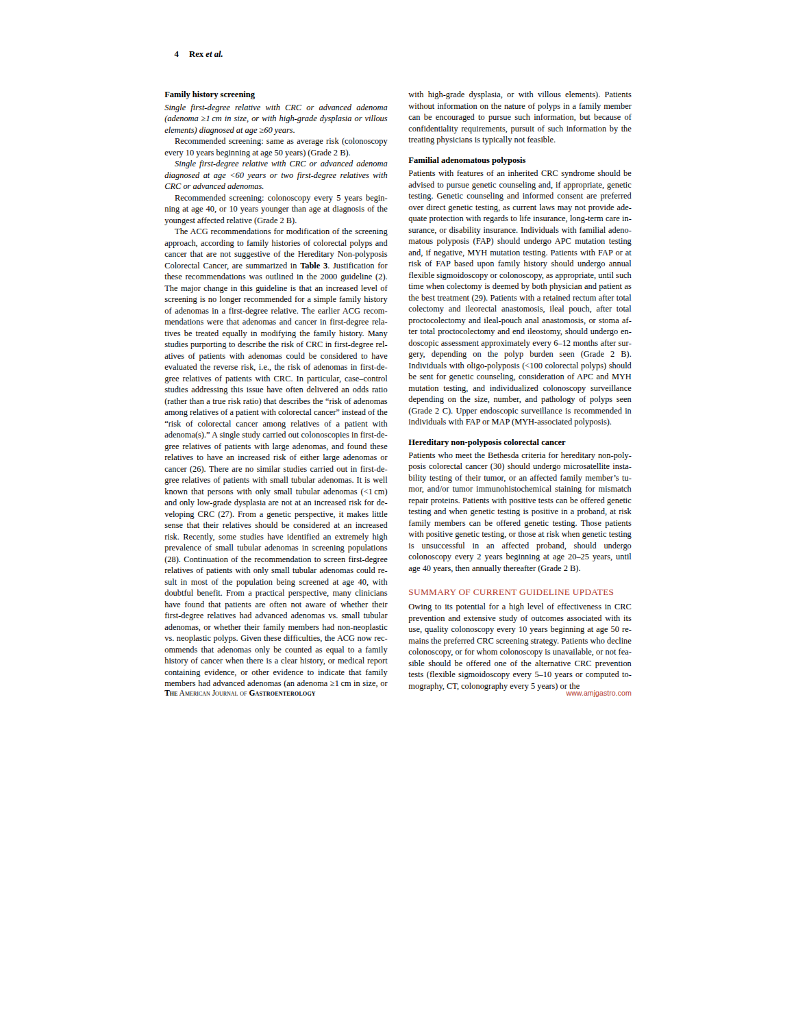4 Rex et al.
Family history screening
Single first-degree relative with CRC or advanced adenoma (adenoma ≥1 cm in size, or with high-grade dysplasia or villous elements) diagnosed at age ≥60 years.
Recommended screening: same as average risk (colonoscopy every 10 years beginning at age 50 years) (Grade 2 B).
Single first-degree relative with CRC or advanced adenoma diagnosed at age <60 years or two first-degree relatives with CRC or advanced adenomas.
Recommended screening: colonoscopy every 5 years beginning at age 40, or 10 years younger than age at diagnosis of the youngest affected relative (Grade 2 B).
The ACG recommendations for modification of the screening approach, according to family histories of colorectal polyps and cancer that are not suggestive of the Hereditary Non-polyposis Colorectal Cancer, are summarized in Table 3. Justification for these recommendations was outlined in the 2000 guideline (2). The major change in this guideline is that an increased level of screening is no longer recommended for a simple family history of adenomas in a first-degree relative. The earlier ACG recommendations were that adenomas and cancer in first-degree relatives be treated equally in modifying the family history. Many studies purporting to describe the risk of CRC in first-degree relatives of patients with adenomas could be considered to have evaluated the reverse risk, i.e., the risk of adenomas in first-degree relatives of patients with CRC. In particular, case–control studies addressing this issue have often delivered an odds ratio (rather than a true risk ratio) that describes the “risk of adenomas among relatives of a patient with colorectal cancer” instead of the “risk of colorectal cancer among relatives of a patient with adenoma(s).” A single study carried out colonoscopies in first-degree relatives of patients with large adenomas, and found these relatives to have an increased risk of either large adenomas or cancer (26). There are no similar studies carried out in first-degree relatives of patients with small tubular adenomas. It is well known that persons with only small tubular adenomas (<1 cm) and only low-grade dysplasia are not at an increased risk for developing CRC (27). From a genetic perspective, it makes little sense that their relatives should be considered at an increased risk. Recently, some studies have identified an extremely high prevalence of small tubular adenomas in screening populations (28). Continuation of the recommendation to screen first-degree relatives of patients with only small tubular adenomas could result in most of the population being screened at age 40, with doubtful benefit. From a practical perspective, many clinicians have found that patients are often not aware of whether their first-degree relatives had advanced adenomas vs. small tubular adenomas, or whether their family members had non-neoplastic vs. neoplastic polyps. Given these difficulties, the ACG now recommends that adenomas only be counted as equal to a family history of cancer when there is a clear history, or medical report containing evidence, or other evidence to indicate that family members had advanced adenomas (an adenoma ≥1 cm in size, or with high-grade dysplasia, or with villous elements). Patients without information on the nature of polyps in a family member can be encouraged to pursue such information, but because of confidentiality requirements, pursuit of such information by the treating physicians is typically not feasible.
Familial adenomatous polyposis
Patients with features of an inherited CRC syndrome should be advised to pursue genetic counseling and, if appropriate, genetic testing. Genetic counseling and informed consent are preferred over direct genetic testing, as current laws may not provide adequate protection with regards to life insurance, long-term care insurance, or disability insurance. Individuals with familial adenomatous polyposis (FAP) should undergo APC mutation testing and, if negative, MYH mutation testing. Patients with FAP or at risk of FAP based upon family history should undergo annual flexible sigmoidoscopy or colonoscopy, as appropriate, until such time when colectomy is deemed by both physician and patient as the best treatment (29). Patients with a retained rectum after total colectomy and ileorectal anastomosis, ileal pouch, after total proctocolectomy and ileal-pouch anal anastomosis, or stoma after total proctocolectomy and end ileostomy, should undergo endoscopic assessment approximately every 6–12 months after surgery, depending on the polyp burden seen (Grade 2 B). Individuals with oligo-polyposis (<100 colorectal polyps) should be sent for genetic counseling, consideration of APC and MYH mutation testing, and individualized colonoscopy surveillance depending on the size, number, and pathology of polyps seen (Grade 2 C). Upper endoscopic surveillance is recommended in individuals with FAP or MAP (MYH-associated polyposis).
Hereditary non-polyposis colorectal cancer
Patients who meet the Bethesda criteria for hereditary non-polyposis colorectal cancer (30) should undergo microsatellite instability testing of their tumor, or an affected family member’s tumor, and/or tumor immunohistochemical staining for mismatch repair proteins. Patients with positive tests can be offered genetic testing and when genetic testing is positive in a proband, at risk family members can be offered genetic testing. Those patients with positive genetic testing, or those at risk when genetic testing is unsuccessful in an affected proband, should undergo colonoscopy every 2 years beginning at age 20–25 years, until age 40 years, then annually thereafter (Grade 2 B).
Summary of current guideline updates
Owing to its potential for a high level of effectiveness in CRC prevention and extensive study of outcomes associated with its use, quality colonoscopy every 10 years beginning at age 50 remains the preferred CRC screening strategy. Patients who decline colonoscopy, or for whom colonoscopy is unavailable, or not feasible should be offered one of the alternative CRC prevention tests (flexible sigmoidoscopy every 5–10 years or computed tomography, CT, colonography every 5 years) or the
The American Journal of Gastroenterology
www.amjgastro.com